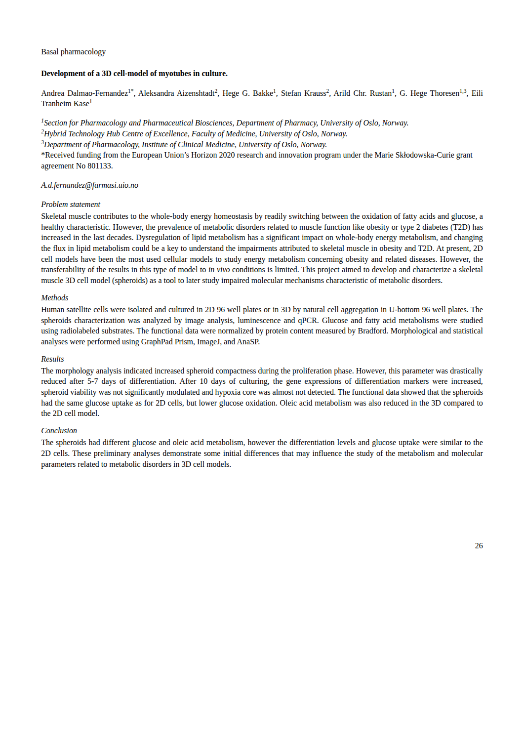Basal pharmacology
Development of a 3D cell-model of myotubes in culture.
Andrea Dalmao-Fernandez1*, Aleksandra Aizenshtadt2, Hege G. Bakke1, Stefan Krauss2, Arild Chr. Rustan1, G. Hege Thoresen1,3, Eili Tranheim Kase1
1Section for Pharmacology and Pharmaceutical Biosciences, Department of Pharmacy, University of Oslo, Norway.
2Hybrid Technology Hub Centre of Excellence, Faculty of Medicine, University of Oslo, Norway.
3Department of Pharmacology, Institute of Clinical Medicine, University of Oslo, Norway.
*Received funding from the European Union’s Horizon 2020 research and innovation program under the Marie Skłodowska-Curie grant agreement No 801133.
A.d.fernandez@farmasi.uio.no
Problem statement
Skeletal muscle contributes to the whole-body energy homeostasis by readily switching between the oxidation of fatty acids and glucose, a healthy characteristic. However, the prevalence of metabolic disorders related to muscle function like obesity or type 2 diabetes (T2D) has increased in the last decades. Dysregulation of lipid metabolism has a significant impact on whole-body energy metabolism, and changing the flux in lipid metabolism could be a key to understand the impairments attributed to skeletal muscle in obesity and T2D. At present, 2D cell models have been the most used cellular models to study energy metabolism concerning obesity and related diseases. However, the transferability of the results in this type of model to in vivo conditions is limited. This project aimed to develop and characterize a skeletal muscle 3D cell model (spheroids) as a tool to later study impaired molecular mechanisms characteristic of metabolic disorders.
Methods
Human satellite cells were isolated and cultured in 2D 96 well plates or in 3D by natural cell aggregation in U-bottom 96 well plates. The spheroids characterization was analyzed by image analysis, luminescence and qPCR. Glucose and fatty acid metabolisms were studied using radiolabeled substrates. The functional data were normalized by protein content measured by Bradford. Morphological and statistical analyses were performed using GraphPad Prism, ImageJ, and AnaSP.
Results
The morphology analysis indicated increased spheroid compactness during the proliferation phase. However, this parameter was drastically reduced after 5-7 days of differentiation. After 10 days of culturing, the gene expressions of differentiation markers were increased, spheroid viability was not significantly modulated and hypoxia core was almost not detected. The functional data showed that the spheroids had the same glucose uptake as for 2D cells, but lower glucose oxidation. Oleic acid metabolism was also reduced in the 3D compared to the 2D cell model.
Conclusion
The spheroids had different glucose and oleic acid metabolism, however the differentiation levels and glucose uptake were similar to the 2D cells. These preliminary analyses demonstrate some initial differences that may influence the study of the metabolism and molecular parameters related to metabolic disorders in 3D cell models.
26